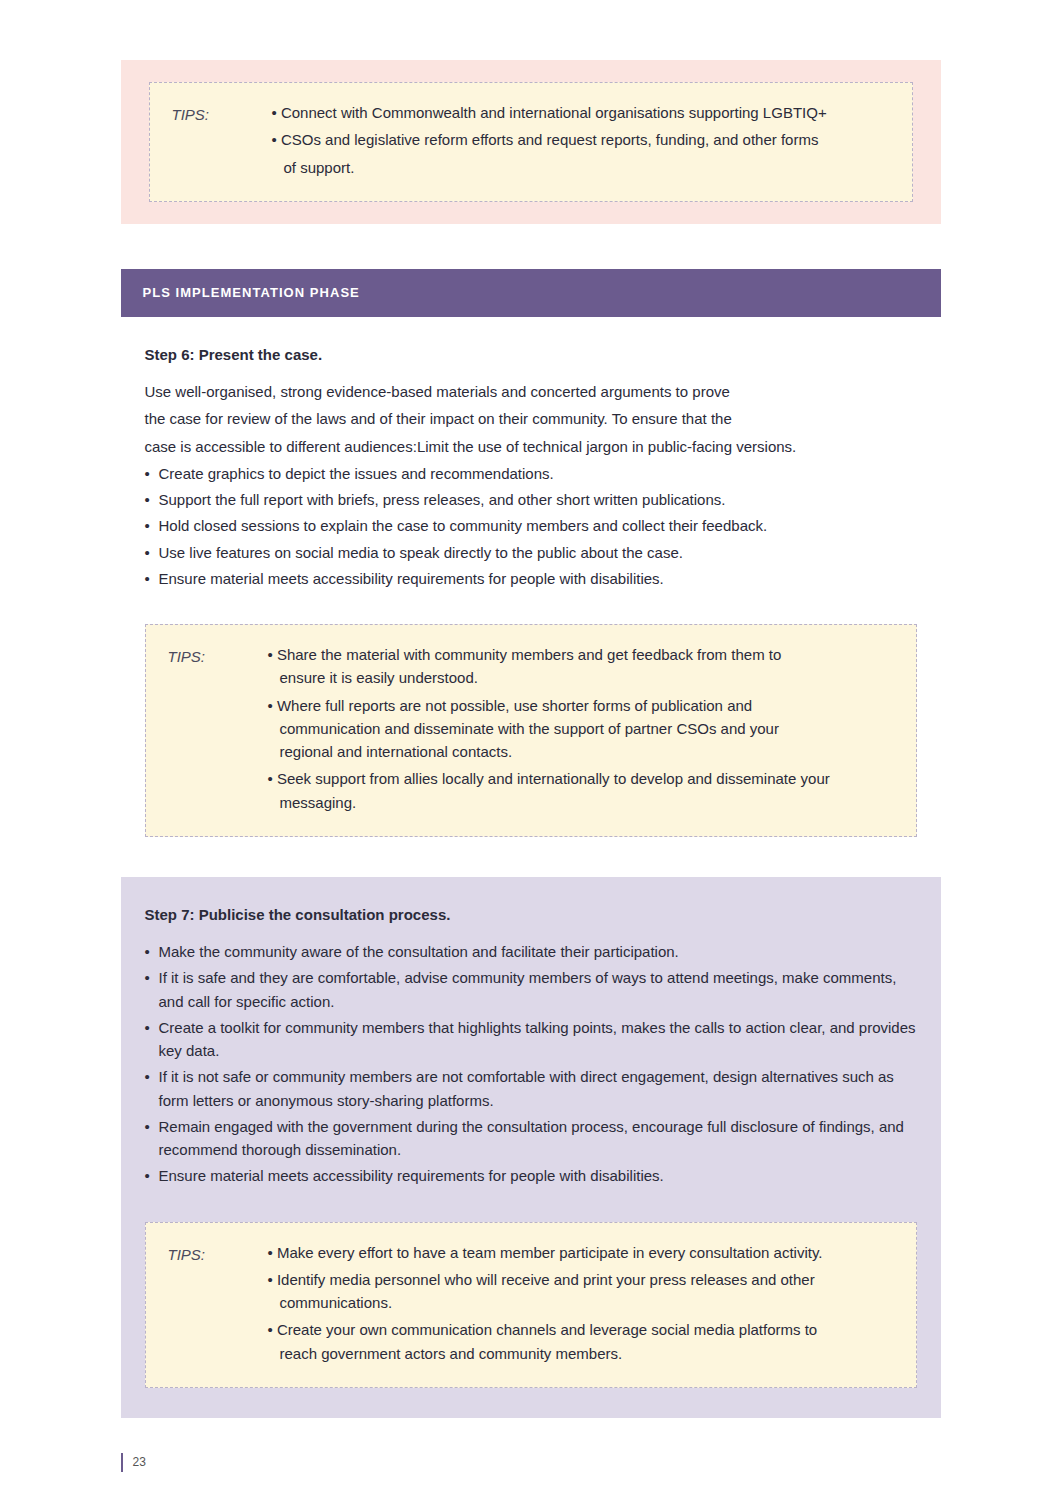TIPS:
• Connect with Commonwealth and international organisations supporting LGBTIQ+
• CSOs and legislative reform efforts and request reports, funding, and other forms
of support.
PLS IMPLEMENTATION PHASE
Step 6: Present the case.
Use well-organised, strong evidence-based materials and concerted arguments to prove
the case for review of the laws and of their impact on their community. To ensure that the
case is accessible to different audiences:Limit the use of technical jargon in public-facing versions.
Create graphics to depict the issues and recommendations.
Support the full report with briefs, press releases, and other short written publications.
Hold closed sessions to explain the case to community members and collect their feedback.
Use live features on social media to speak directly to the public about the case.
Ensure material meets accessibility requirements for people with disabilities.
TIPS:
• Share the material with community members and get feedback from them to
ensure it is easily understood.
• Where full reports are not possible, use shorter forms of publication and
communication and disseminate with the support of partner CSOs and your
regional and international contacts.
• Seek support from allies locally and internationally to develop and disseminate your
messaging.
Step 7: Publicise the consultation process.
Make the community aware of the consultation and facilitate their participation.
If it is safe and they are comfortable, advise community members of ways to attend meetings, make comments, and call for specific action.
Create a toolkit for community members that highlights talking points, makes the calls to action clear, and provides key data.
If it is not safe or community members are not comfortable with direct engagement, design alternatives such as form letters or anonymous story-sharing platforms.
Remain engaged with the government during the consultation process, encourage full disclosure of findings, and recommend thorough dissemination.
Ensure material meets accessibility requirements for people with disabilities.
TIPS:
• Make every effort to have a team member participate in every consultation activity.
• Identify media personnel who will receive and print your press releases and other
communications.
• Create your own communication channels and leverage social media platforms to
reach government actors and community members.
23